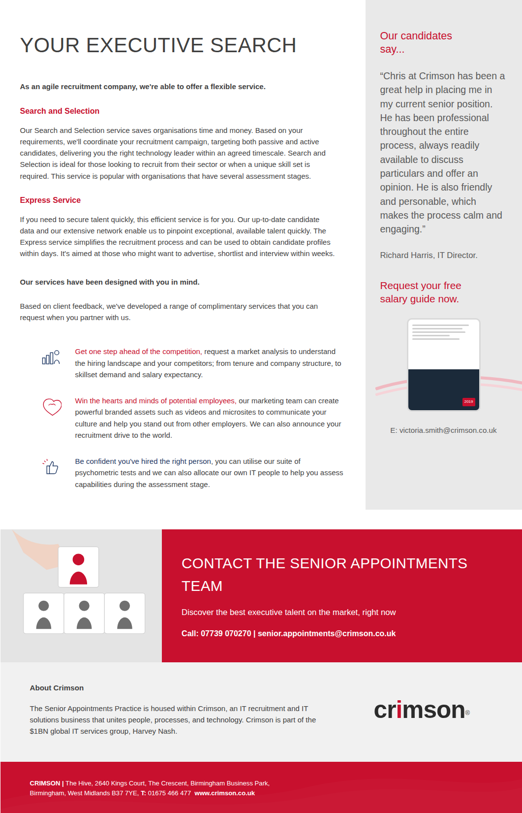YOUR EXECUTIVE SEARCH
As an agile recruitment company, we're able to offer a flexible service.
Search and Selection
Our Search and Selection service saves organisations time and money. Based on your requirements, we'll coordinate your recruitment campaign, targeting both passive and active candidates, delivering you the right technology leader within an agreed timescale. Search and Selection is ideal for those looking to recruit from their sector or when a unique skill set is required. This service is popular with organisations that have several assessment stages.
Express Service
If you need to secure talent quickly, this efficient service is for you. Our up-to-date candidate data and our extensive network enable us to pinpoint exceptional, available talent quickly. The Express service simplifies the recruitment process and can be used to obtain candidate profiles within days. It's aimed at those who might want to advertise, shortlist and interview within weeks.
Our services have been designed with you in mind.
Based on client feedback, we've developed a range of complimentary services that you can request when you partner with us.
Get one step ahead of the competition, request a market analysis to understand the hiring landscape and your competitors; from tenure and company structure, to skillset demand and salary expectancy.
Win the hearts and minds of potential employees, our marketing team can create powerful branded assets such as videos and microsites to communicate your culture and help you stand out from other employers. We can also announce your recruitment drive to the world.
Be confident you've hired the right person, you can utilise our suite of psychometric tests and we can also allocate our own IT people to help you assess capabilities during the assessment stage.
Our candidates
say...
“Chris at Crimson has been a great help in placing me in my current senior position. He has been professional throughout the entire process, always readily available to discuss particulars and offer an opinion. He is also friendly and personable, which makes the process calm and engaging.”
Richard Harris, IT Director.
Request your free
salary guide now.
2019
E: victoria.smith@crimson.co.uk
CONTACT THE SENIOR APPOINTMENTS TEAM
Discover the best executive talent on the market, right now
Call: 07739 070270 | senior.appointments@crimson.co.uk
About Crimson
The Senior Appointments Practice is housed within Crimson, an IT recruitment and IT solutions business that unites people, processes, and technology. Crimson is part of the $1BN global IT services group, Harvey Nash.
crimson®
CRIMSON | The Hive, 2640 Kings Court, The Crescent, Birmingham Business Park,
Birmingham, West Midlands B37 7YE, T: 01675 466 477 www.crimson.co.uk